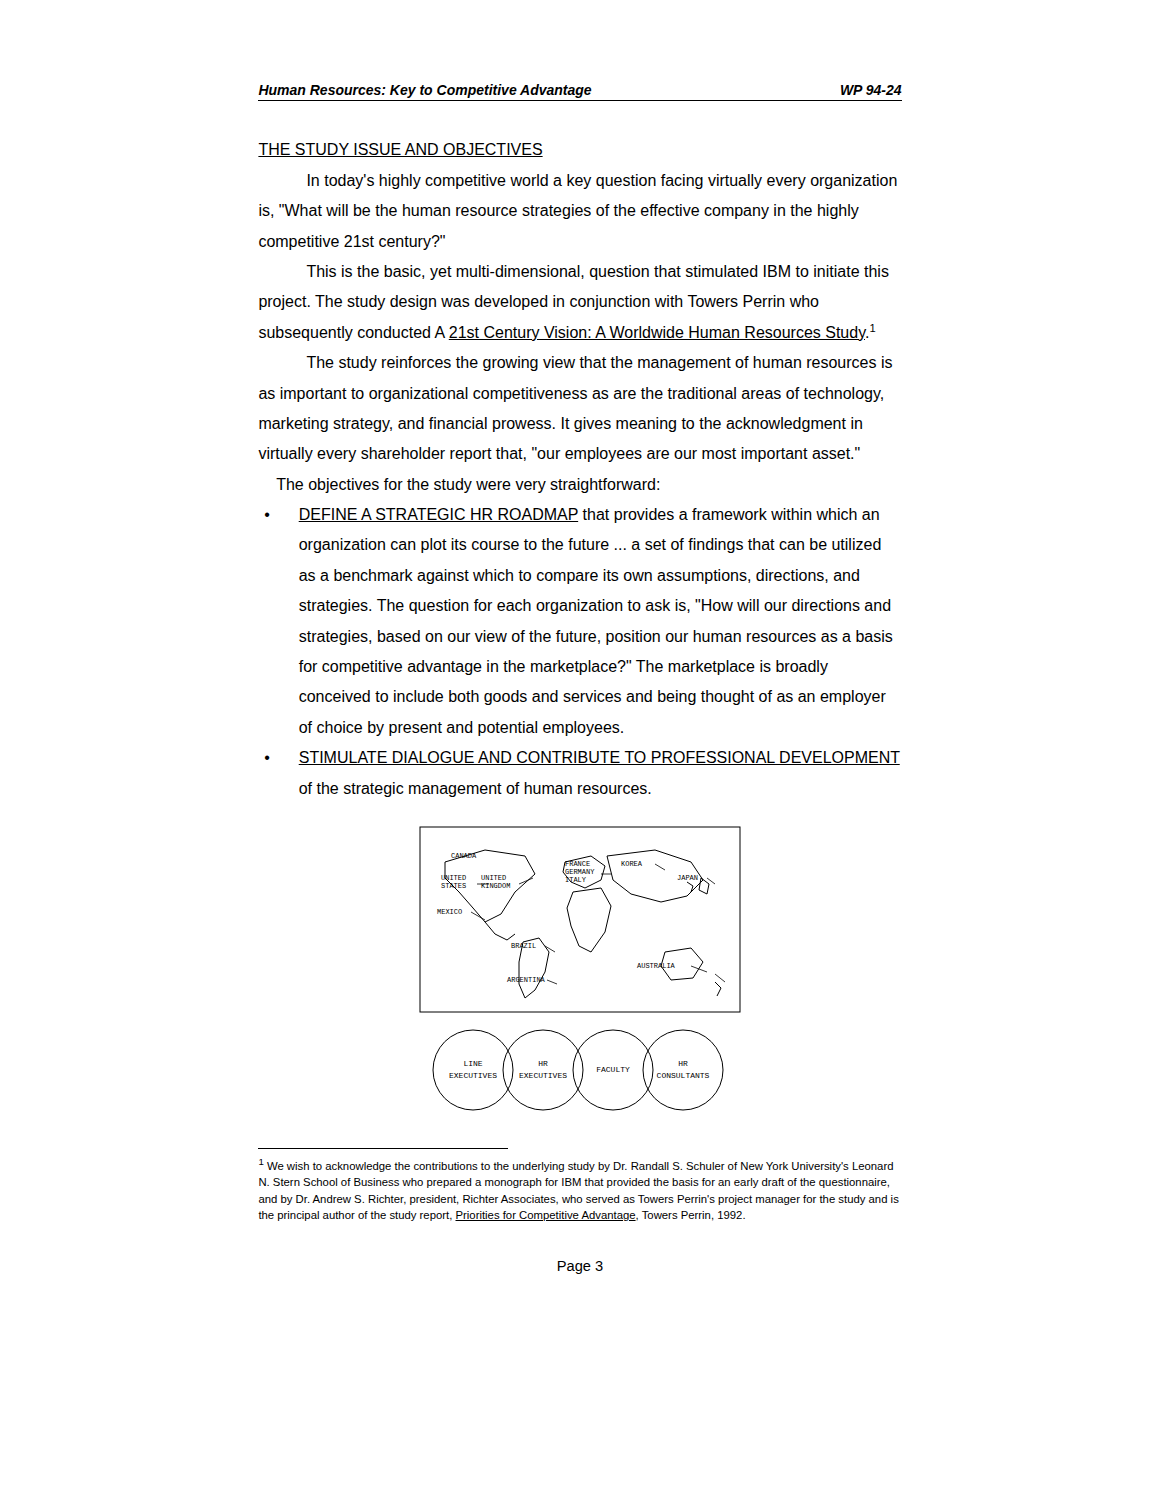Human Resources: Key to Competitive Advantage
WP 94-24
THE STUDY ISSUE AND OBJECTIVES
In today's highly competitive world a key question facing virtually every organization is, "What will be the human resource strategies of the effective company in the highly competitive 21st century?"
This is the basic, yet multi-dimensional, question that stimulated IBM to initiate this project. The study design was developed in conjunction with Towers Perrin who subsequently conducted A 21st Century Vision: A Worldwide Human Resources Study.1
The study reinforces the growing view that the management of human resources is as important to organizational competitiveness as are the traditional areas of technology, marketing strategy, and financial prowess. It gives meaning to the acknowledgment in virtually every shareholder report that, "our employees are our most important asset."
The objectives for the study were very straightforward:
DEFINE A STRATEGIC HR ROADMAP that provides a framework within which an organization can plot its course to the future ... a set of findings that can be utilized as a benchmark against which to compare its own assumptions, directions, and strategies. The question for each organization to ask is, "How will our directions and strategies, based on our view of the future, position our human resources as a basis for competitive advantage in the marketplace?" The marketplace is broadly conceived to include both goods and services and being thought of as an employer of choice by present and potential employees.
STIMULATE DIALOGUE AND CONTRIBUTE TO PROFESSIONAL DEVELOPMENT of the strategic management of human resources.
CANADA UNITED STATES UNITED KINGDOM FRANCE GERMANY ITALY KOREA JAPAN MEXICO BRAZIL ARGENTINA AUSTRALIA LINE EXECUTIVES HR EXECUTIVES FACULTY HR CONSULTANTS
1 We wish to acknowledge the contributions to the underlying study by Dr. Randall S. Schuler of New York University's Leonard N. Stern School of Business who prepared a monograph for IBM that provided the basis for an early draft of the questionnaire, and by Dr. Andrew S. Richter, president, Richter Associates, who served as Towers Perrin's project manager for the study and is the principal author of the study report, Priorities for Competitive Advantage, Towers Perrin, 1992.
Page 3